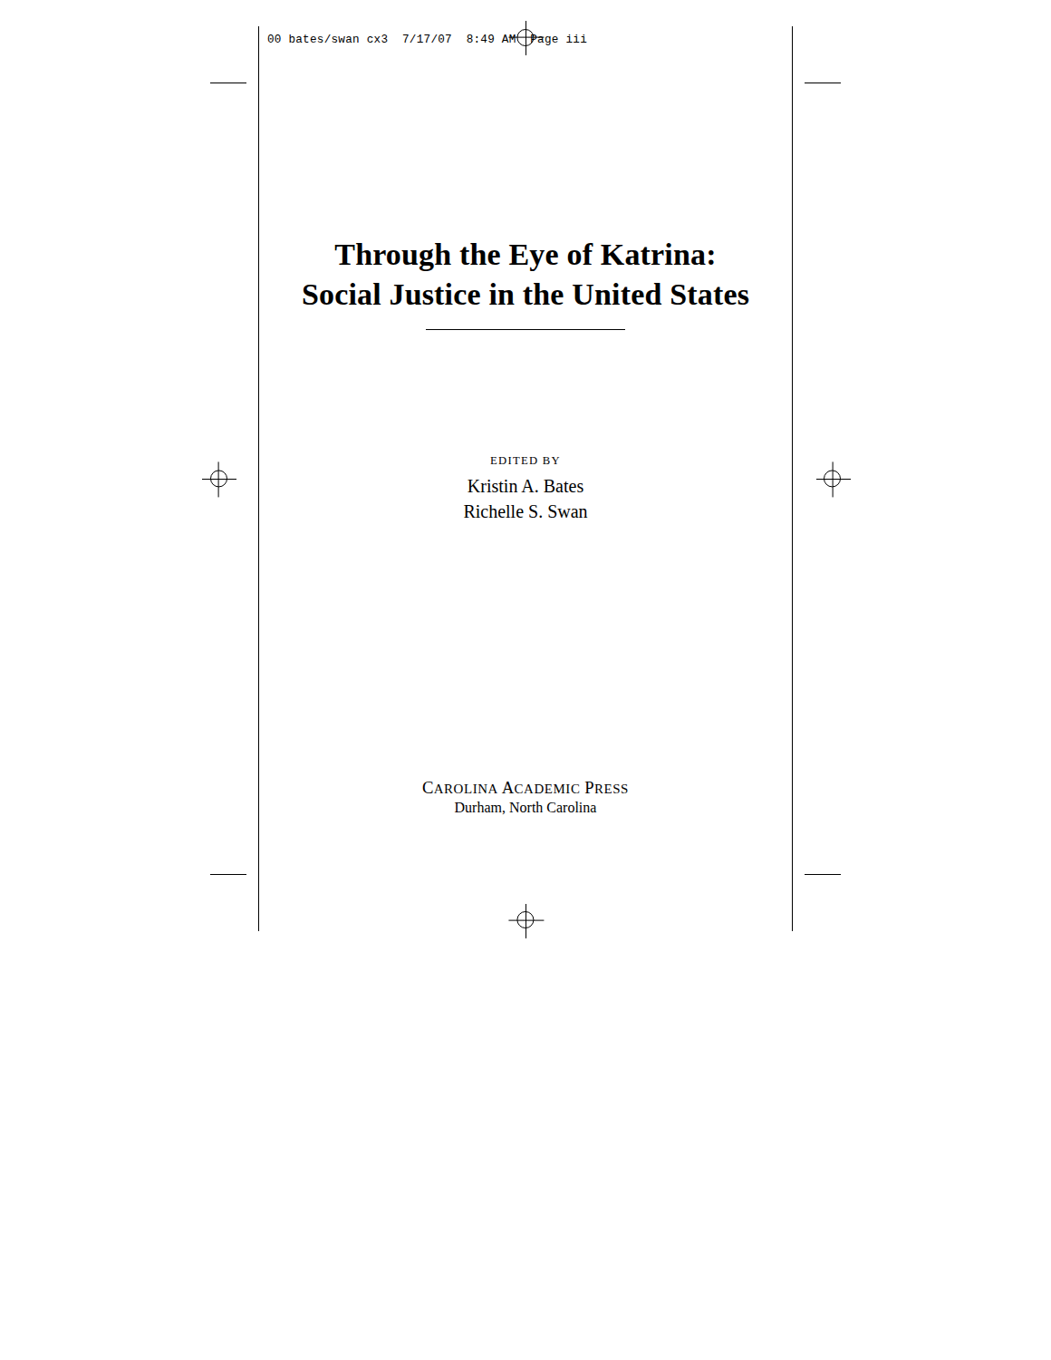00 bates/swan cx3 7/17/07 8:49 AM Page iii
Through the Eye of Katrina:
Social Justice in the United States
Edited by
Kristin A. Bates
Richelle S. Swan
CAROLINA ACADEMIC PRESS
Durham, North Carolina